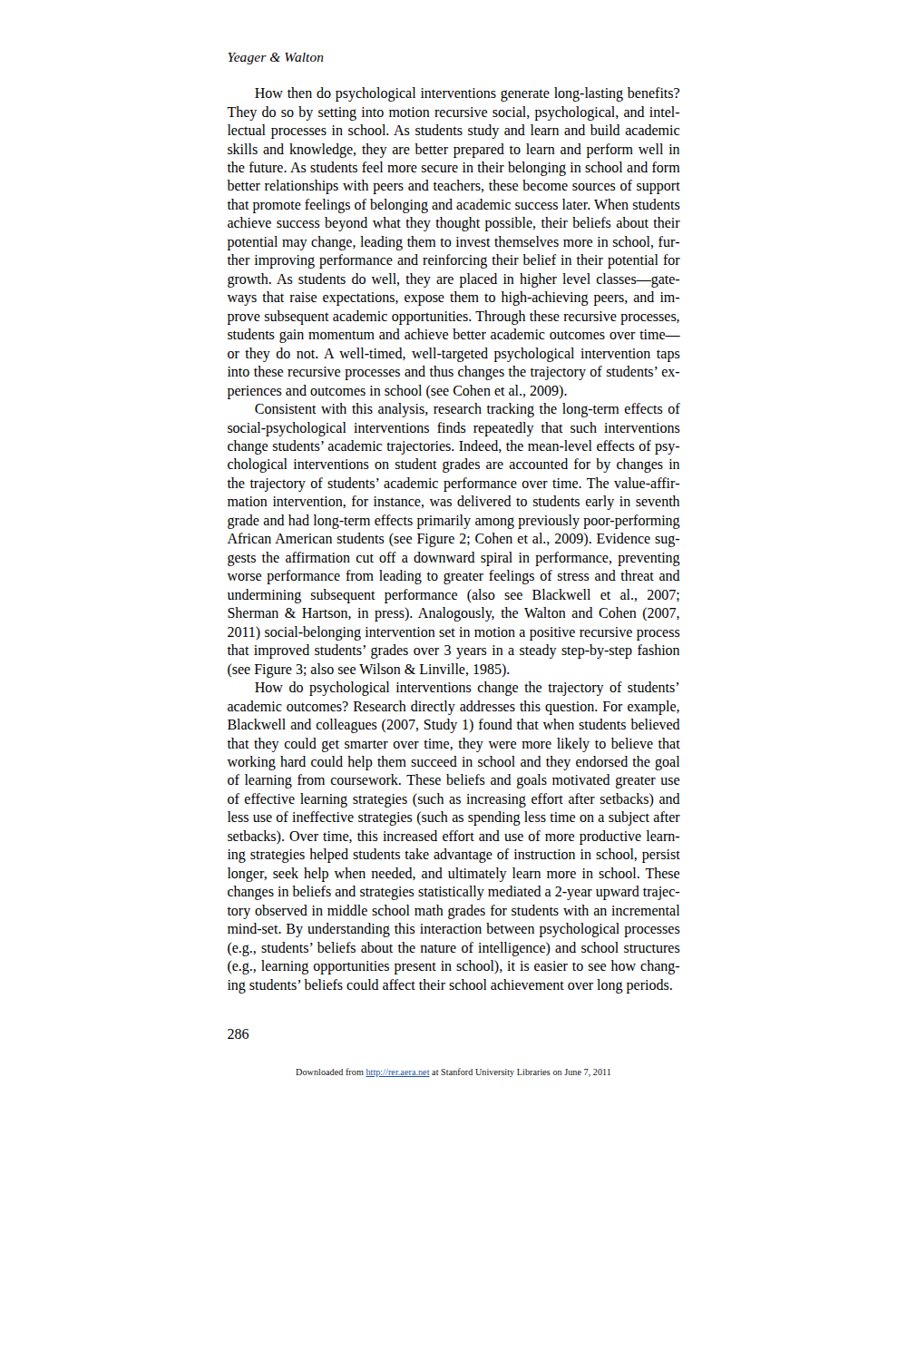Yeager & Walton
How then do psychological interventions generate long-lasting benefits? They do so by setting into motion recursive social, psychological, and intellectual processes in school. As students study and learn and build academic skills and knowledge, they are better prepared to learn and perform well in the future. As students feel more secure in their belonging in school and form better relationships with peers and teachers, these become sources of support that promote feelings of belonging and academic success later. When students achieve success beyond what they thought possible, their beliefs about their potential may change, leading them to invest themselves more in school, further improving performance and reinforcing their belief in their potential for growth. As students do well, they are placed in higher level classes—gateways that raise expectations, expose them to high-achieving peers, and improve subsequent academic opportunities. Through these recursive processes, students gain momentum and achieve better academic outcomes over time—or they do not. A well-timed, well-targeted psychological intervention taps into these recursive processes and thus changes the trajectory of students’ experiences and outcomes in school (see Cohen et al., 2009).
Consistent with this analysis, research tracking the long-term effects of social-psychological interventions finds repeatedly that such interventions change students’ academic trajectories. Indeed, the mean-level effects of psychological interventions on student grades are accounted for by changes in the trajectory of students’ academic performance over time. The value-affirmation intervention, for instance, was delivered to students early in seventh grade and had long-term effects primarily among previously poor-performing African American students (see Figure 2; Cohen et al., 2009). Evidence suggests the affirmation cut off a downward spiral in performance, preventing worse performance from leading to greater feelings of stress and threat and undermining subsequent performance (also see Blackwell et al., 2007; Sherman & Hartson, in press). Analogously, the Walton and Cohen (2007, 2011) social-belonging intervention set in motion a positive recursive process that improved students’ grades over 3 years in a steady step-by-step fashion (see Figure 3; also see Wilson & Linville, 1985).
How do psychological interventions change the trajectory of students’ academic outcomes? Research directly addresses this question. For example, Blackwell and colleagues (2007, Study 1) found that when students believed that they could get smarter over time, they were more likely to believe that working hard could help them succeed in school and they endorsed the goal of learning from coursework. These beliefs and goals motivated greater use of effective learning strategies (such as increasing effort after setbacks) and less use of ineffective strategies (such as spending less time on a subject after setbacks). Over time, this increased effort and use of more productive learning strategies helped students take advantage of instruction in school, persist longer, seek help when needed, and ultimately learn more in school. These changes in beliefs and strategies statistically mediated a 2-year upward trajectory observed in middle school math grades for students with an incremental mind-set. By understanding this interaction between psychological processes (e.g., students’ beliefs about the nature of intelligence) and school structures (e.g., learning opportunities present in school), it is easier to see how changing students’ beliefs could affect their school achievement over long periods.
286
Downloaded from http://rer.aera.net at Stanford University Libraries on June 7, 2011